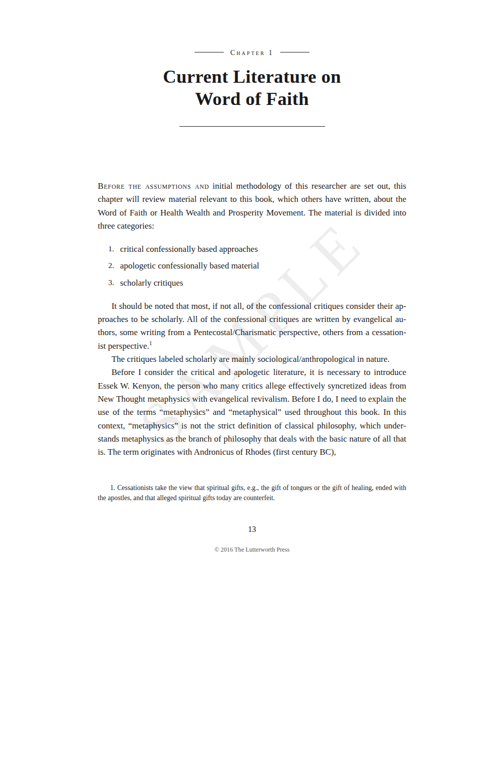SAMPLE
Chapter 1
Current Literature on
Word of Faith
Before the assumptions and initial methodology of this researcher are set out, this chapter will review material relevant to this book, which others have written, about the Word of Faith or Health Wealth and Prosperity Movement. The material is divided into three categories:
critical confessionally based approaches
apologetic confessionally based material
scholarly critiques
It should be noted that most, if not all, of the confessional critiques consider their approaches to be scholarly. All of the confessional critiques are written by evangelical authors, some writing from a Pentecostal/Charismatic perspective, others from a cessationist perspective.1
The critiques labeled scholarly are mainly sociological/anthropological in nature.
Before I consider the critical and apologetic literature, it is necessary to introduce Essek W. Kenyon, the person who many critics allege effectively syncretized ideas from New Thought metaphysics with evangelical revivalism. Before I do, I need to explain the use of the terms “metaphysics” and “metaphysical” used throughout this book. In this context, “metaphysics” is not the strict definition of classical philosophy, which understands metaphysics as the branch of philosophy that deals with the basic nature of all that is. The term originates with Andronicus of Rhodes (first century BC),
1. Cessationists take the view that spiritual gifts, e.g., the gift of tongues or the gift of healing, ended with the apostles, and that alleged spiritual gifts today are counterfeit.
13
© 2016 The Lutterworth Press